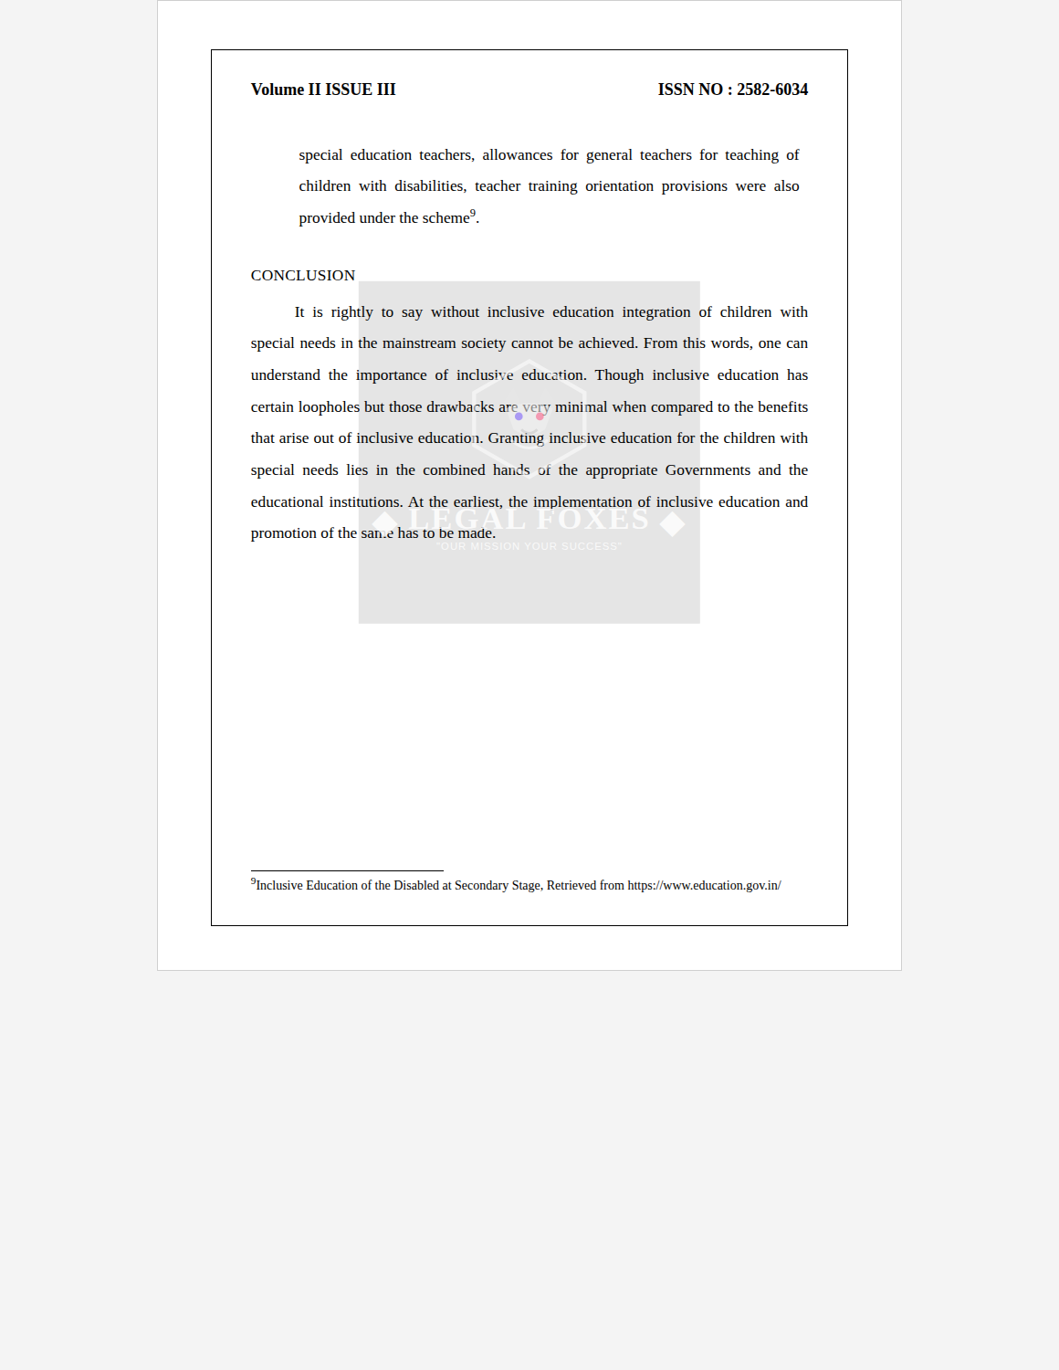Volume II ISSUE III
ISSN NO : 2582-6034
special education teachers, allowances for general teachers for teaching of children with disabilities, teacher training orientation provisions were also provided under the scheme9.
CONCLUSION
It is rightly to say without inclusive education integration of children with special needs in the mainstream society cannot be achieved. From this words, one can understand the importance of inclusive education. Though inclusive education has certain loopholes but those drawbacks are very minimal when compared to the benefits that arise out of inclusive education. Granting inclusive education for the children with special needs lies in the combined hands of the appropriate Governments and the educational institutions. At the earliest, the implementation of inclusive education and promotion of the same has to be made.
◆ LEGAL FOXES ◆
"OUR MISSION YOUR SUCCESS"
9Inclusive Education of the Disabled at Secondary Stage, Retrieved from https://www.education.gov.in/